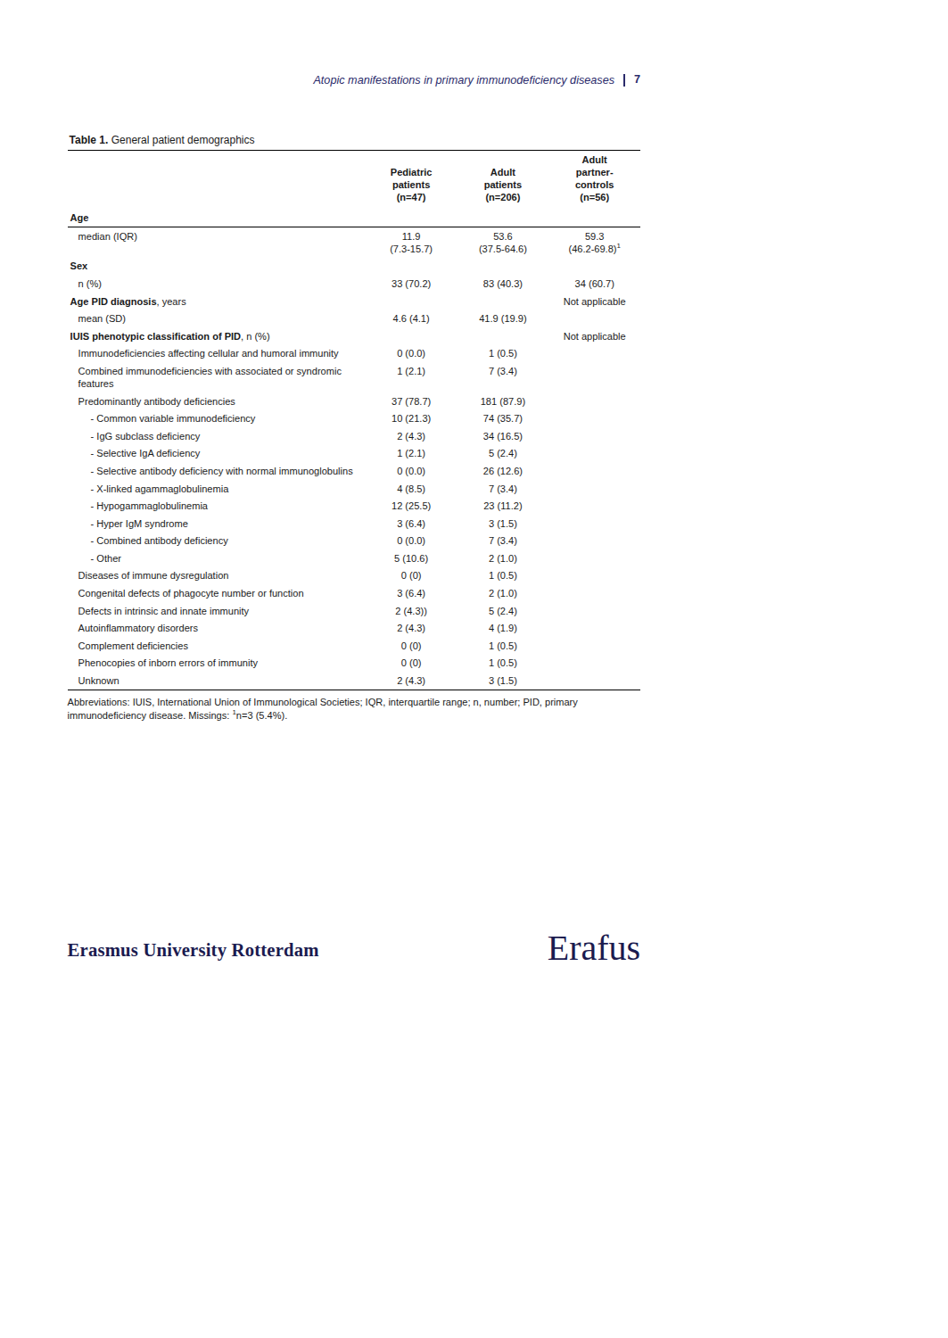Atopic manifestations in primary immunodeficiency diseases 7
Table 1. General patient demographics
| | Pediatric patients (n=47) | Adult patients (n=206) | Adult partner- controls (n=56) |
| --- | --- | --- | --- |
| Age | | | |
| median (IQR) | 11.9 (7.3-15.7) | 53.6 (37.5-64.6) | 59.3 (46.2-69.8) 1 |
| Sex | | | |
| n (%) | 33 (70.2) | 83 (40.3) | 34 (60.7) |
| Age PID diagnosis , years | | | Not applicable |
| mean (SD) | 4.6 (4.1) | 41.9 (19.9) | |
| IUIS phenotypic classification of PID , n (%) | | | Not applicable |
| Immunodeficiencies affecting cellular and humoral immunity | 0 (0.0) | 1 (0.5) | |
| Combined immunodeficiencies with associated or syndromic features | 1 (2.1) | 7 (3.4) | |
| Predominantly antibody deficiencies | 37 (78.7) | 181 (87.9) | |
| - Common variable immunodeficiency | 10 (21.3) | 74 (35.7) | |
| - IgG subclass deficiency | 2 (4.3) | 34 (16.5) | |
| - Selective IgA deficiency | 1 (2.1) | 5 (2.4) | |
| - Selective antibody deficiency with normal immunoglobulins | 0 (0.0) | 26 (12.6) | |
| - X-linked agammaglobulinemia | 4 (8.5) | 7 (3.4) | |
| - Hypogammaglobulinemia | 12 (25.5) | 23 (11.2) | |
| - Hyper IgM syndrome | 3 (6.4) | 3 (1.5) | |
| - Combined antibody deficiency | 0 (0.0) | 7 (3.4) | |
| - Other | 5 (10.6) | 2 (1.0) | |
| Diseases of immune dysregulation | 0 (0) | 1 (0.5) | |
| Congenital defects of phagocyte number or function | 3 (6.4) | 2 (1.0) | |
| Defects in intrinsic and innate immunity | 2 (4.3)) | 5 (2.4) | |
| Autoinflammatory disorders | 2 (4.3) | 4 (1.9) | |
| Complement deficiencies | 0 (0) | 1 (0.5) | |
| Phenocopies of inborn errors of immunity | 0 (0) | 1 (0.5) | |
| Unknown | 2 (4.3) | 3 (1.5) | |
Abbreviations: IUIS, International Union of Immunological Societies; IQR, interquartile range; n, number; PID, primary immunodeficiency disease. Missings: 1n=3 (5.4%).
Erasmus University Rotterdam
Erafus